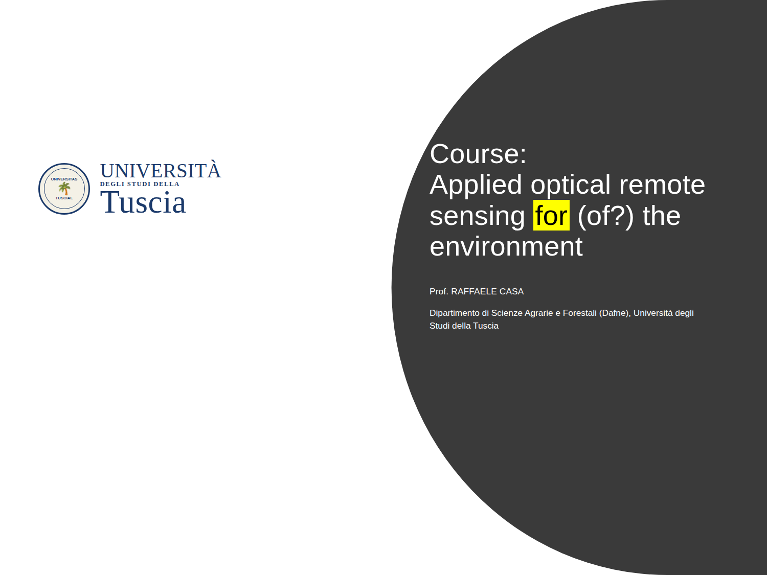Universitas
🌴 Tusciae
UNIVERSITÀ
DEGLI STUDI DELLA
Tuscia
Course: Applied optical remote sensing for (of?) the environment
Prof. RAFFAELE CASA
Dipartimento di Scienze Agrarie e Forestali (Dafne), Università degli Studi della Tuscia